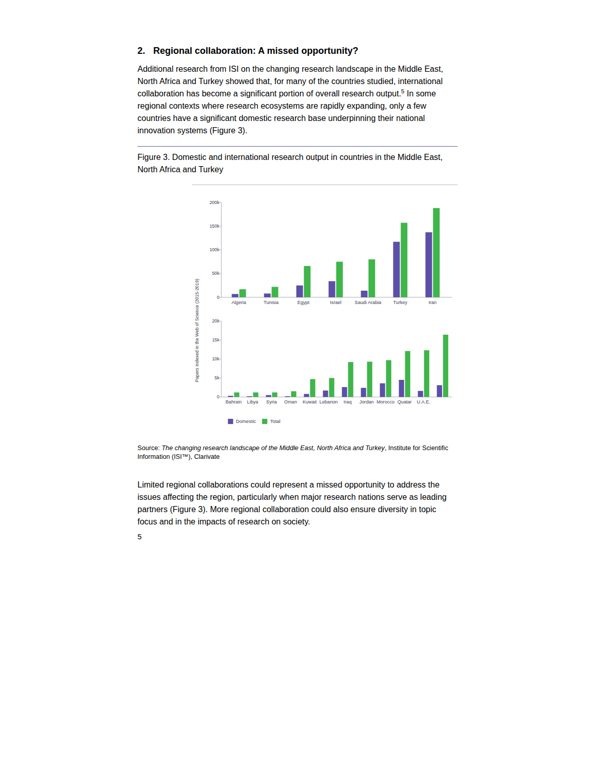2. Regional collaboration: A missed opportunity?
Additional research from ISI on the changing research landscape in the Middle East, North Africa and Turkey showed that, for many of the countries studied, international collaboration has become a significant portion of overall research output.5 In some regional contexts where research ecosystems are rapidly expanding, only a few countries have a significant domestic research base underpinning their national innovation systems (Figure 3).
Figure 3. Domestic and international research output in countries in the Middle East, North Africa and Turkey
Papers Indexed in the Web of Science (2015-2019) 200k 150k 100k 50k 0 Algeria Tunisia Egypt Israel Saudi Arabia Turkey Iran 20k 15k 10k 5k 0 Bahrain Libya Syria Oman Kuwait Lebanon Iraq Jordan Morocco Quatar U.A.E. Domestic Total
Source: The changing research landscape of the Middle East, North Africa and Turkey, Institute for Scientific Information (ISI™), Clarivate
Limited regional collaborations could represent a missed opportunity to address the issues affecting the region, particularly when major research nations serve as leading partners (Figure 3). More regional collaboration could also ensure diversity in topic focus and in the impacts of research on society.
5